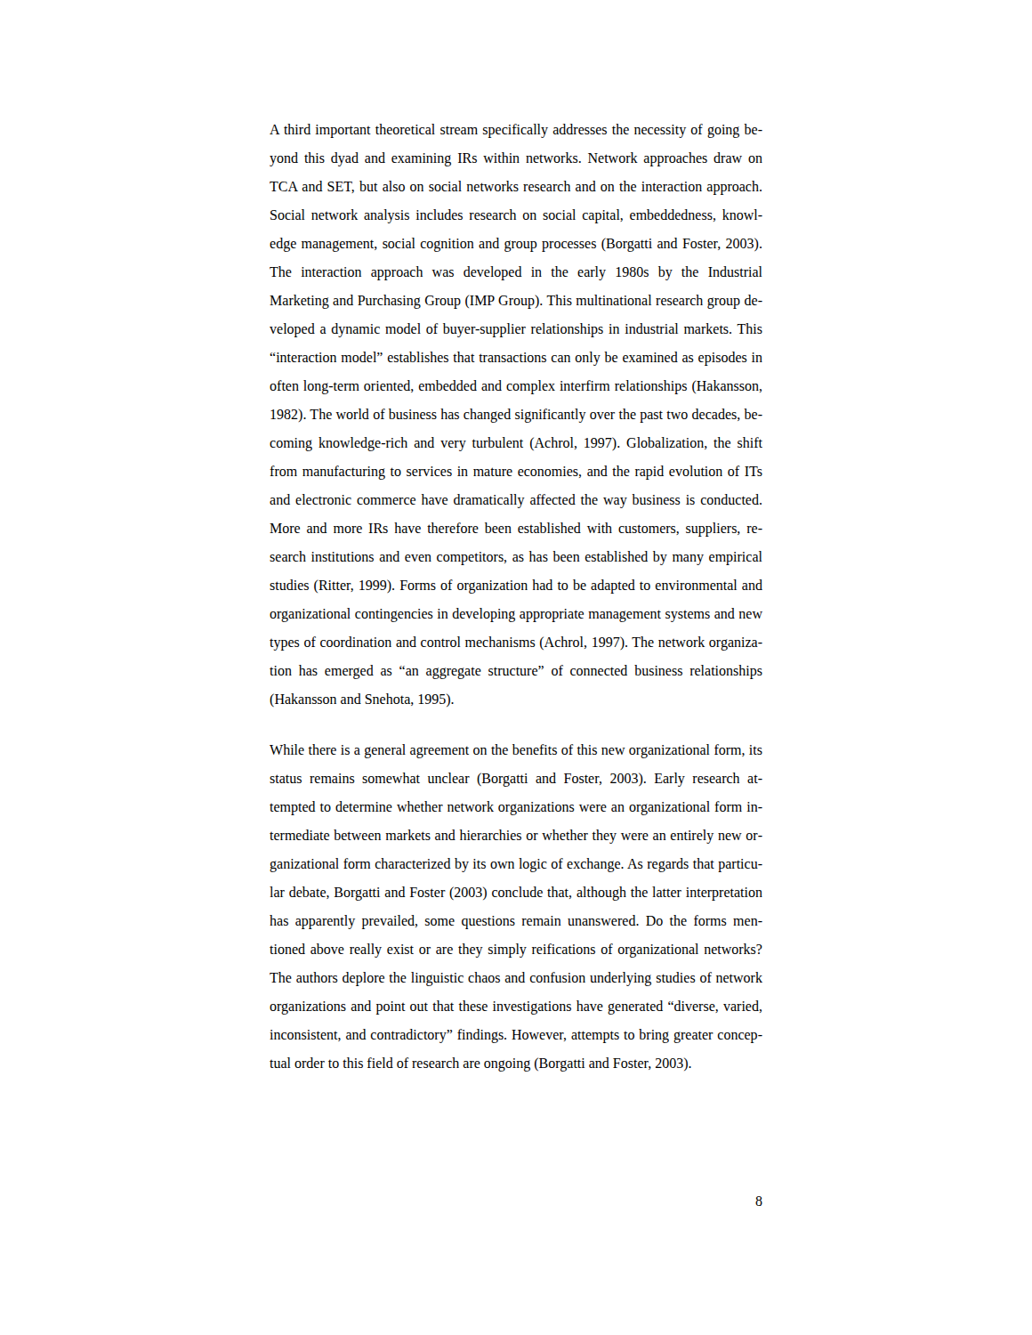A third important theoretical stream specifically addresses the necessity of going beyond this dyad and examining IRs within networks. Network approaches draw on TCA and SET, but also on social networks research and on the interaction approach. Social network analysis includes research on social capital, embeddedness, knowledge management, social cognition and group processes (Borgatti and Foster, 2003). The interaction approach was developed in the early 1980s by the Industrial Marketing and Purchasing Group (IMP Group). This multinational research group developed a dynamic model of buyer-supplier relationships in industrial markets. This “interaction model” establishes that transactions can only be examined as episodes in often long-term oriented, embedded and complex interfirm relationships (Hakansson, 1982). The world of business has changed significantly over the past two decades, becoming knowledge-rich and very turbulent (Achrol, 1997). Globalization, the shift from manufacturing to services in mature economies, and the rapid evolution of ITs and electronic commerce have dramatically affected the way business is conducted. More and more IRs have therefore been established with customers, suppliers, research institutions and even competitors, as has been established by many empirical studies (Ritter, 1999). Forms of organization had to be adapted to environmental and organizational contingencies in developing appropriate management systems and new types of coordination and control mechanisms (Achrol, 1997). The network organization has emerged as “an aggregate structure” of connected business relationships (Hakansson and Snehota, 1995).
While there is a general agreement on the benefits of this new organizational form, its status remains somewhat unclear (Borgatti and Foster, 2003). Early research attempted to determine whether network organizations were an organizational form intermediate between markets and hierarchies or whether they were an entirely new organizational form characterized by its own logic of exchange. As regards that particular debate, Borgatti and Foster (2003) conclude that, although the latter interpretation has apparently prevailed, some questions remain unanswered. Do the forms mentioned above really exist or are they simply reifications of organizational networks? The authors deplore the linguistic chaos and confusion underlying studies of network organizations and point out that these investigations have generated “diverse, varied, inconsistent, and contradictory” findings. However, attempts to bring greater conceptual order to this field of research are ongoing (Borgatti and Foster, 2003).
8